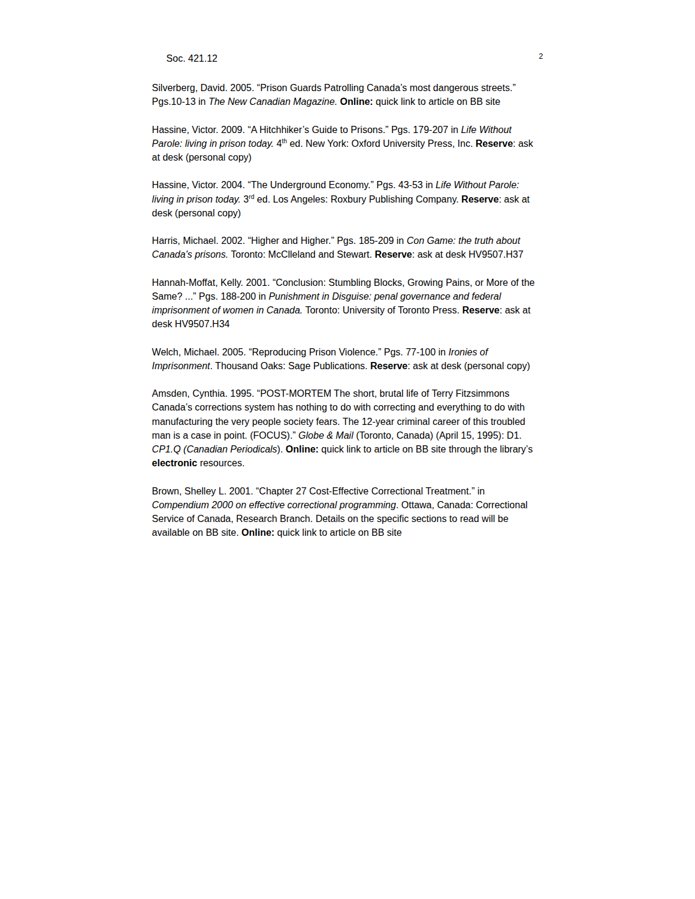Soc. 421.12
2
Silverberg, David. 2005. “Prison Guards Patrolling Canada’s most dangerous streets.” Pgs.10-13 in The New Canadian Magazine. Online: quick link to article on BB site
Hassine, Victor. 2009. “A Hitchhiker’s Guide to Prisons.” Pgs. 179-207 in Life Without Parole: living in prison today. 4th ed. New York: Oxford University Press, Inc. Reserve: ask at desk (personal copy)
Hassine, Victor. 2004. “The Underground Economy.” Pgs. 43-53 in Life Without Parole: living in prison today. 3rd ed. Los Angeles: Roxbury Publishing Company. Reserve: ask at desk (personal copy)
Harris, Michael. 2002. “Higher and Higher.” Pgs. 185-209 in Con Game: the truth about Canada's prisons. Toronto: McClleland and Stewart. Reserve: ask at desk HV9507.H37
Hannah-Moffat, Kelly. 2001. “Conclusion: Stumbling Blocks, Growing Pains, or More of the Same? ...” Pgs. 188-200 in Punishment in Disguise: penal governance and federal imprisonment of women in Canada. Toronto: University of Toronto Press. Reserve: ask at desk HV9507.H34
Welch, Michael. 2005. “Reproducing Prison Violence.” Pgs. 77-100 in Ironies of Imprisonment. Thousand Oaks: Sage Publications. Reserve: ask at desk (personal copy)
Amsden, Cynthia. 1995. “POST-MORTEM The short, brutal life of Terry Fitzsimmons Canada’s corrections system has nothing to do with correcting and everything to do with manufacturing the very people society fears. The 12-year criminal career of this troubled man is a case in point. (FOCUS).” Globe & Mail (Toronto, Canada) (April 15, 1995): D1. CP1.Q (Canadian Periodicals). Online: quick link to article on BB site through the library’s electronic resources.
Brown, Shelley L. 2001. “Chapter 27 Cost-Effective Correctional Treatment.” in Compendium 2000 on effective correctional programming. Ottawa, Canada: Correctional Service of Canada, Research Branch. Details on the specific sections to read will be available on BB site. Online: quick link to article on BB site